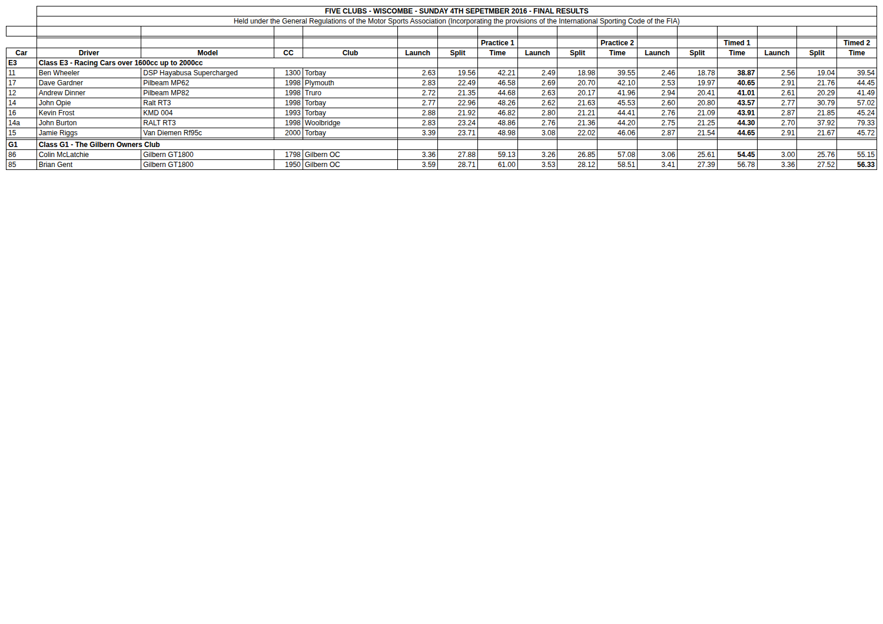| | FIVE CLUBS - WISCOMBE - SUNDAY 4TH SEPETMBER 2016 - FINAL RESULTS |
| | Held under the General Regulations of the Motor Sports Association (Incorporating the provisions of the International Sporting Code of the FIA) |
| | | | | | | | Practice 1 | | | Practice 2 | | | Timed 1 | | | Timed 2 |
| Car | Driver | Model | CC | Club | Launch | Split | Time | Launch | Split | Time | Launch | Split | Time | Launch | Split | Time |
| E3 | Class E3 - Racing Cars over 1600cc up to 2000cc | | | | | | | | | | | | |
| 11 | Ben Wheeler | DSP Hayabusa Supercharged | 1300 | Torbay | 2.63 | 19.56 | 42.21 | 2.49 | 18.98 | 39.55 | 2.46 | 18.78 | 38.87 | 2.56 | 19.04 | 39.54 |
| 17 | Dave Gardner | Pilbeam MP62 | 1998 | Plymouth | 2.83 | 22.49 | 46.58 | 2.69 | 20.70 | 42.10 | 2.53 | 19.97 | 40.65 | 2.91 | 21.76 | 44.45 |
| 12 | Andrew Dinner | Pilbeam MP82 | 1998 | Truro | 2.72 | 21.35 | 44.68 | 2.63 | 20.17 | 41.96 | 2.94 | 20.41 | 41.01 | 2.61 | 20.29 | 41.49 |
| 14 | John Opie | Ralt RT3 | 1998 | Torbay | 2.77 | 22.96 | 48.26 | 2.62 | 21.63 | 45.53 | 2.60 | 20.80 | 43.57 | 2.77 | 30.79 | 57.02 |
| 16 | Kevin Frost | KMD 004 | 1993 | Torbay | 2.88 | 21.92 | 46.82 | 2.80 | 21.21 | 44.41 | 2.76 | 21.09 | 43.91 | 2.87 | 21.85 | 45.24 |
| 14a | John Burton | RALT RT3 | 1998 | Woolbridge | 2.83 | 23.24 | 48.86 | 2.76 | 21.36 | 44.20 | 2.75 | 21.25 | 44.30 | 2.70 | 37.92 | 79.33 |
| 15 | Jamie Riggs | Van Diemen Rf95c | 2000 | Torbay | 3.39 | 23.71 | 48.98 | 3.08 | 22.02 | 46.06 | 2.87 | 21.54 | 44.65 | 2.91 | 21.67 | 45.72 |
| G1 | Class G1 - The Gilbern Owners Club | | | | | | | | | | | | |
| 86 | Colin McLatchie | Gilbern GT1800 | 1798 | Gilbern OC | 3.36 | 27.88 | 59.13 | 3.26 | 26.85 | 57.08 | 3.06 | 25.61 | 54.45 | 3.00 | 25.76 | 55.15 |
| 85 | Brian Gent | Gilbern GT1800 | 1950 | Gilbern OC | 3.59 | 28.71 | 61.00 | 3.53 | 28.12 | 58.51 | 3.41 | 27.39 | 56.78 | 3.36 | 27.52 | 56.33 |